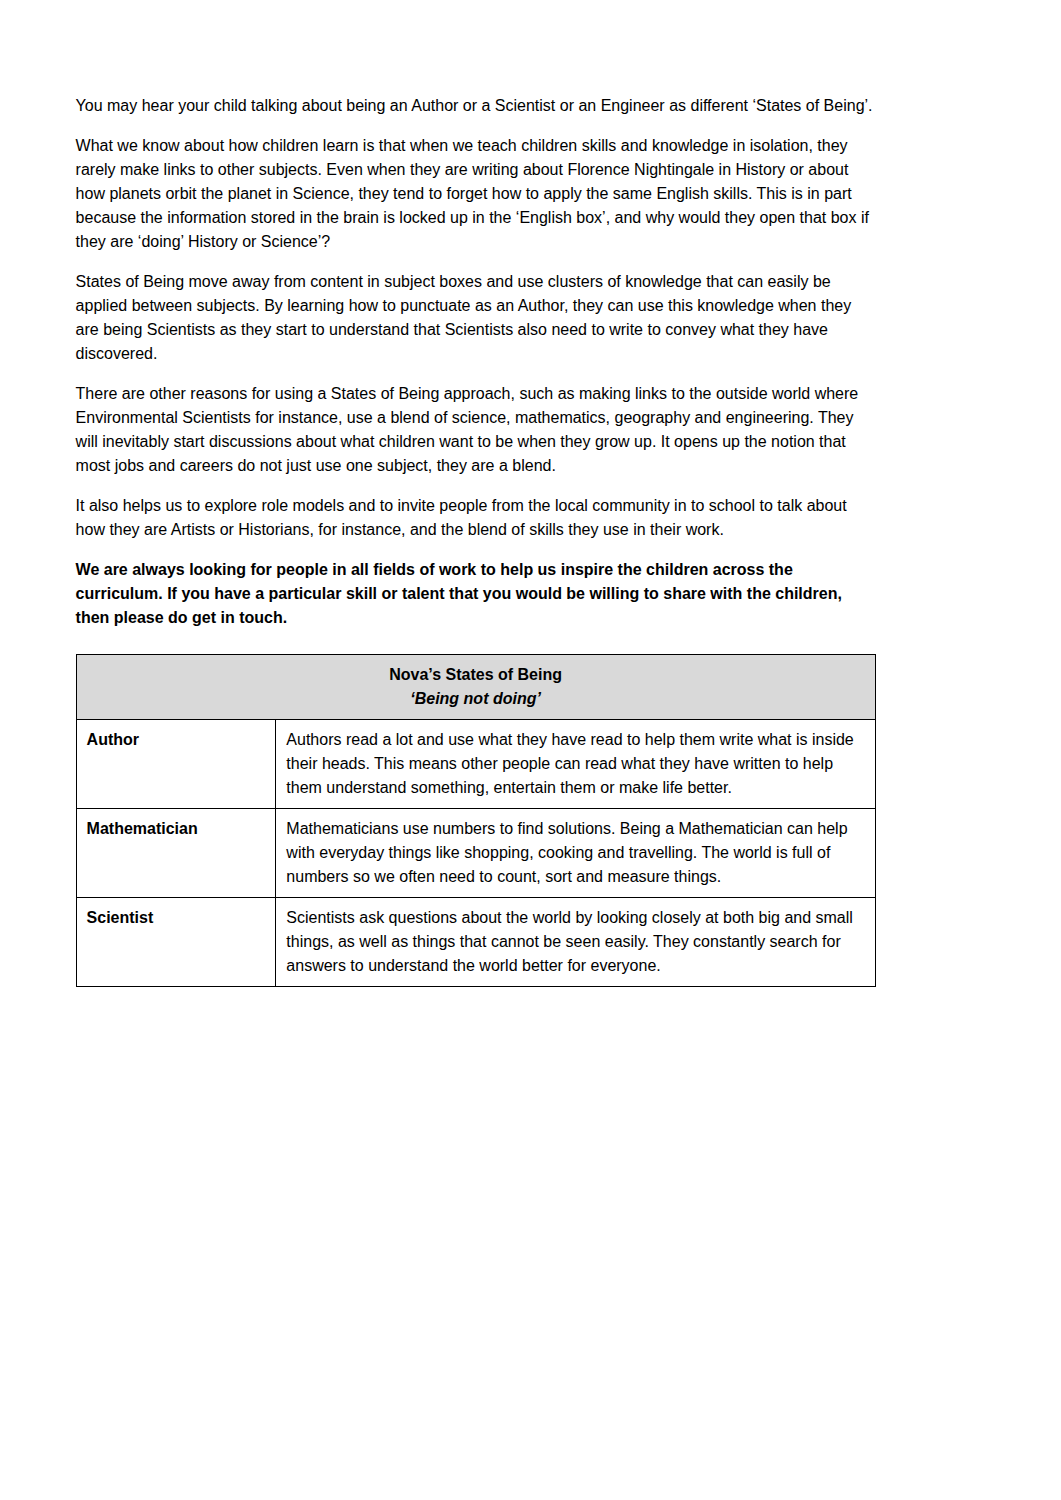You may hear your child talking about being an Author or a Scientist or an Engineer as different ‘States of Being’.
What we know about how children learn is that when we teach children skills and knowledge in isolation, they rarely make links to other subjects. Even when they are writing about Florence Nightingale in History or about how planets orbit the planet in Science, they tend to forget how to apply the same English skills. This is in part because the information stored in the brain is locked up in the ‘English box’, and why would they open that box if they are ‘doing’ History or Science’?
States of Being move away from content in subject boxes and use clusters of knowledge that can easily be applied between subjects. By learning how to punctuate as an Author, they can use this knowledge when they are being Scientists as they start to understand that Scientists also need to write to convey what they have discovered.
There are other reasons for using a States of Being approach, such as making links to the outside world where Environmental Scientists for instance, use a blend of science, mathematics, geography and engineering. They will inevitably start discussions about what children want to be when they grow up. It opens up the notion that most jobs and careers do not just use one subject, they are a blend.
It also helps us to explore role models and to invite people from the local community in to school to talk about how they are Artists or Historians, for instance, and the blend of skills they use in their work.
We are always looking for people in all fields of work to help us inspire the children across the curriculum. If you have a particular skill or talent that you would be willing to share with the children, then please do get in touch.
| Nova’s States of Being ‘Being not doing’ |
| --- |
| Author | Authors read a lot and use what they have read to help them write what is inside their heads. This means other people can read what they have written to help them understand something, entertain them or make life better. |
| Mathematician | Mathematicians use numbers to find solutions. Being a Mathematician can help with everyday things like shopping, cooking and travelling. The world is full of numbers so we often need to count, sort and measure things. |
| Scientist | Scientists ask questions about the world by looking closely at both big and small things, as well as things that cannot be seen easily. They constantly search for answers to understand the world better for everyone. |